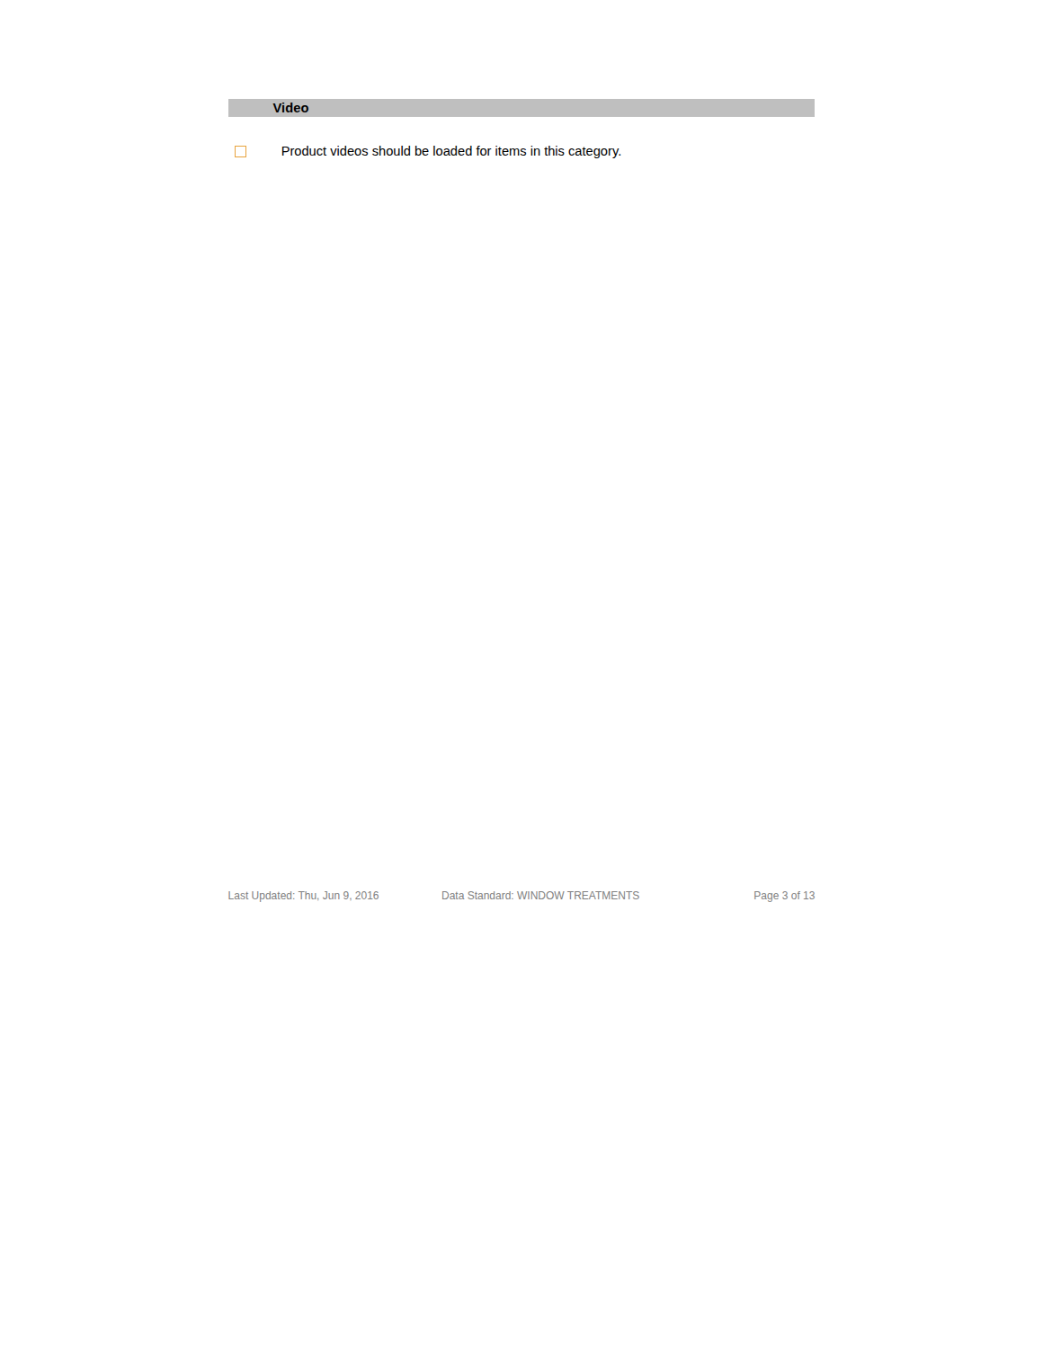Video
Product videos should be loaded for items in this category.
Last Updated: Thu, Jun 9, 2016
Data Standard: WINDOW TREATMENTS
Page 3 of 13